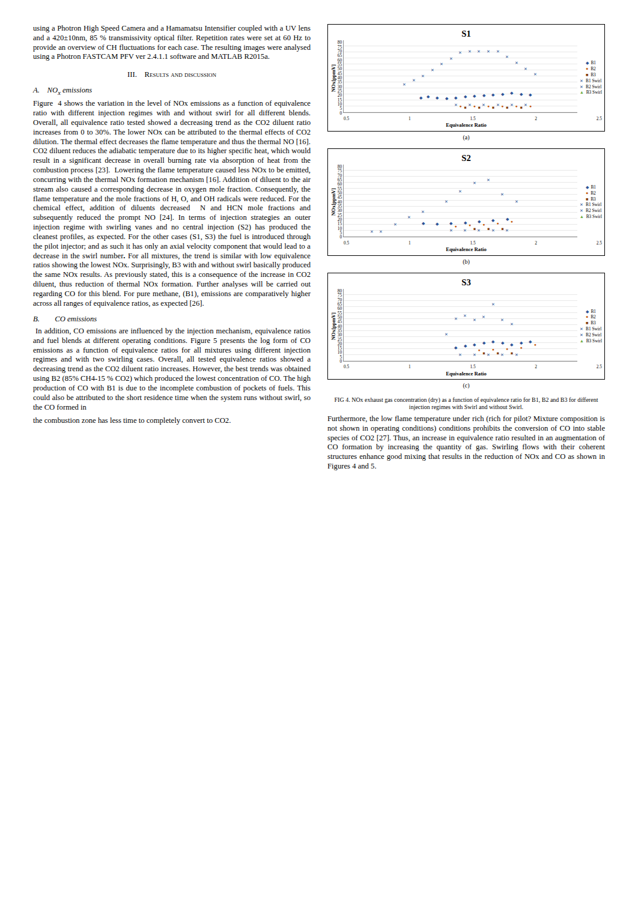using a Photron High Speed Camera and a Hamamatsu Intensifier coupled with a UV lens and a 420±10nm, 85 % transmissivity optical filter. Repetition rates were set at 60 Hz to provide an overview of CH fluctuations for each case. The resulting images were analysed using a Photron FASTCAM PFV ver 2.4.1.1 software and MATLAB R2015a.
III. Results and discussion
A. NOx emissions
Figure 4 shows the variation in the level of NOx emissions as a function of equivalence ratio with different injection regimes with and without swirl for all different blends. Overall, all equivalence ratio tested showed a decreasing trend as the CO2 diluent ratio increases from 0 to 30%. The lower NOx can be attributed to the thermal effects of CO2 dilution. The thermal effect decreases the flame temperature and thus the thermal NO [16]. CO2 diluent reduces the adiabatic temperature due to its higher specific heat, which would result in a significant decrease in overall burning rate via absorption of heat from the combustion process [23]. Lowering the flame temperature caused less NOx to be emitted, concurring with the thermal NOx formation mechanism [16]. Addition of diluent to the air stream also caused a corresponding decrease in oxygen mole fraction. Consequently, the flame temperature and the mole fractions of H, O, and OH radicals were reduced. For the chemical effect, addition of diluents decreased N and HCN mole fractions and subsequently reduced the prompt NO [24]. In terms of injection strategies an outer injection regime with swirling vanes and no central injection (S2) has produced the cleanest profiles, as expected. For the other cases (S1, S3) the fuel is introduced through the pilot injector; and as such it has only an axial velocity component that would lead to a decrease in the swirl number. For all mixtures, the trend is similar with low equivalence ratios showing the lowest NOx. Surprisingly, B3 with and without swirl basically produced the same NOx results. As previously stated, this is a consequence of the increase in CO2 diluent, thus reduction of thermal NOx formation. Further analyses will be carried out regarding CO for this blend. For pure methane, (B1), emissions are comparatively higher across all ranges of equivalence ratios, as expected [26].
B. CO emissions
In addition, CO emissions are influenced by the injection mechanism, equivalence ratios and fuel blends at different operating conditions. Figure 5 presents the log form of CO emissions as a function of equivalence ratios for all mixtures using different injection regimes and with two swirling cases. Overall, all tested equivalence ratios showed a decreasing trend as the CO2 diluent ratio increases. However, the best trends was obtained using B2 (85% CH4-15 % CO2) which produced the lowest concentration of CO. The high production of CO with B1 is due to the incomplete combustion of pockets of fuels. This could also be attributed to the short residence time when the system runs without swirl, so the CO formed in
the combustion zone has less time to completely convert to CO2.
S1
NOx[ppmV]
80
75
70
65
60
55
50
45
40
35
30
25
20
15
10
5
0
◆ ◆ ◆ ◆ ◆ ◆ ◆ ◆ ◆ ◆ ◆ ◆ ◆ ● ● ● ● ● ● ■ ■ ■ ■ ■ ✕ ✕ ✕ ✕ ✕ ✕ ✕ ✕ ✕ ✕ ✕ ✕ ✕ ✕ ✕ ✕ ✕ ✕ ✕ ✕ ✕
◆ B1
● B2
■ B3
✕ B1 Swirl
✕ B2 Swirl
▲ B3 Swirl
0.511.522.5
Equivalence Ratio
(a)
S2
NOx[ppmV]
80
75
70
65
60
55
50
45
40
35
30
25
20
15
10
5
0
◆ ◆ ◆ ◆ ◆ ◆ ◆ ● ● ● ● ● ■ ■ ■ ✕ ✕ ✕ ✕ ✕ ✕ ✕ ✕ ✕ ✕ ✕ ✕ ✕ ✕ ✕ ✕
◆ B1
● B2
■ B3
✕ B1 Swirl
✕ B2 Swirl
▲ B3 Swirl
0.511.522.5
Equivalence Ratio
(b)
S3
NOx[ppmV]
80
75
70
65
60
55
50
45
40
35
30
25
20
15
10
5
0
◆ ◆ ◆ ◆ ◆ ◆ ◆ ◆ ◆ ● ● ● ● ● ■ ■ ■ ✕ ✕ ✕ ✕ ✕ ✕ ✕ ✕ ✕ ✕ ✕ ✕ ✕
◆ B1
● B2
■ B3
✕ B1 Swirl
✕ B2 Swirl
▲ B3 Swirl
0.511.522.5
Equivalence Ratio
(c)
FIG 4. NOx exhaust gas concentration (dry) as a function of equivalence ratio for B1, B2 and B3 for different injection regimes with Swirl and without Swirl.
Furthermore, the low flame temperature under rich (rich for pilot? Mixture composition is not shown in operating conditions) conditions prohibits the conversion of CO into stable species of CO2 [27]. Thus, an increase in equivalence ratio resulted in an augmentation of CO formation by increasing the quantity of gas. Swirling flows with their coherent structures enhance good mixing that results in the reduction of NOx and CO as shown in Figures 4 and 5.